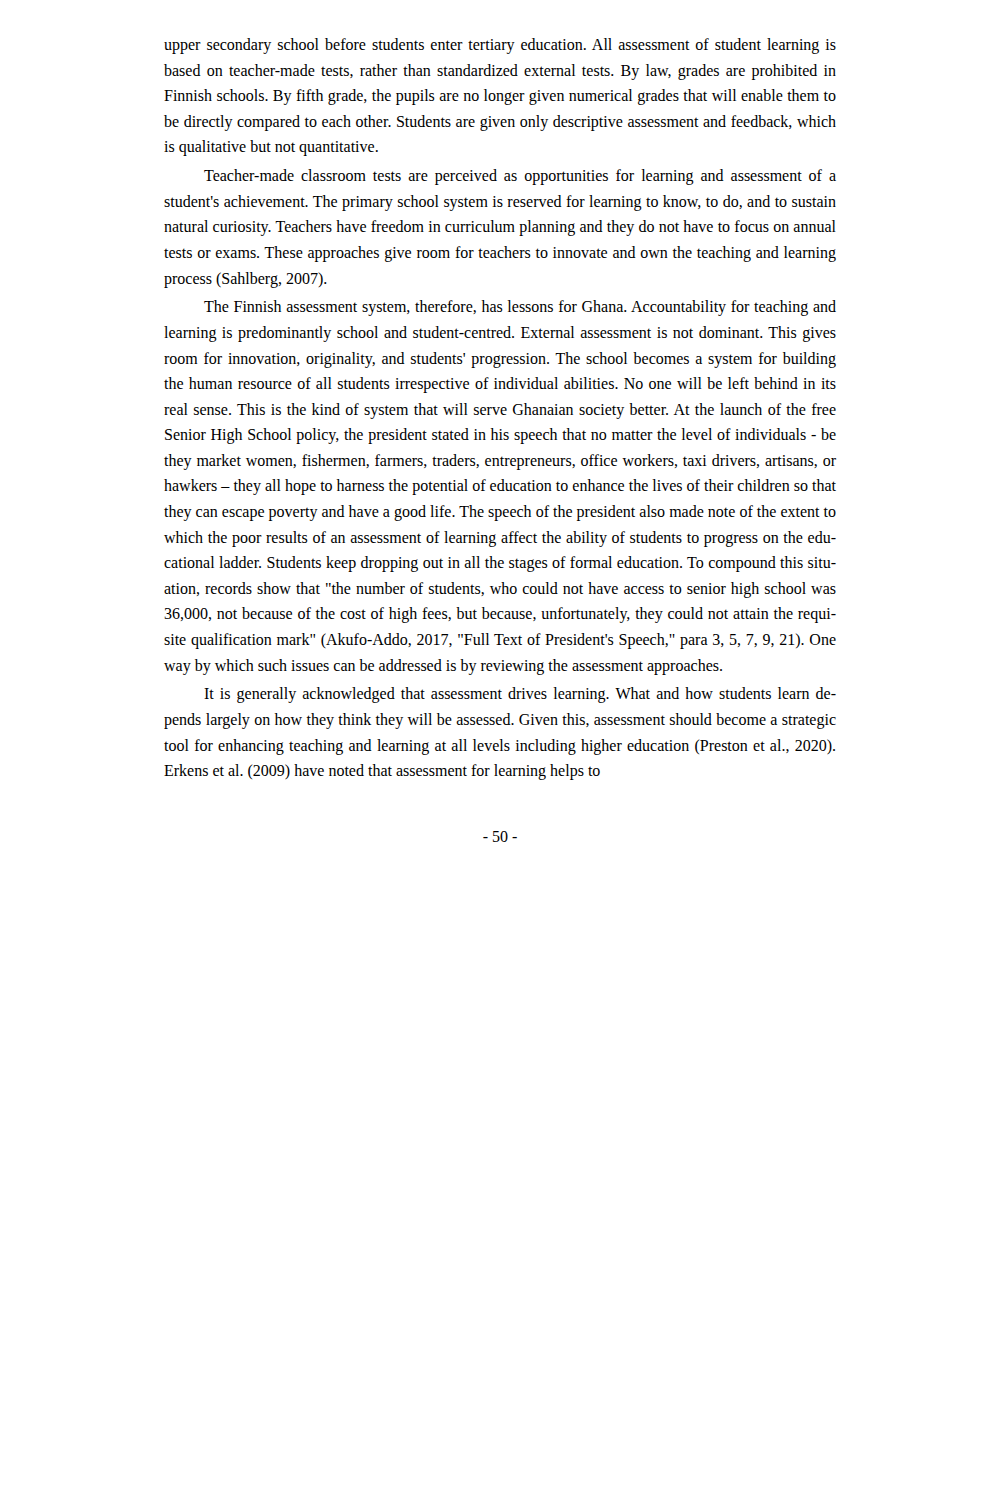upper secondary school before students enter tertiary education. All assessment of student learning is based on teacher-made tests, rather than standardized external tests. By law, grades are prohibited in Finnish schools. By fifth grade, the pupils are no longer given numerical grades that will enable them to be directly compared to each other. Students are given only descriptive assessment and feedback, which is qualitative but not quantitative.
Teacher-made classroom tests are perceived as opportunities for learning and assessment of a student's achievement. The primary school system is reserved for learning to know, to do, and to sustain natural curiosity. Teachers have freedom in curriculum planning and they do not have to focus on annual tests or exams. These approaches give room for teachers to innovate and own the teaching and learning process (Sahlberg, 2007).
The Finnish assessment system, therefore, has lessons for Ghana. Accountability for teaching and learning is predominantly school and student-centred. External assessment is not dominant. This gives room for innovation, originality, and students' progression. The school becomes a system for building the human resource of all students irrespective of individual abilities. No one will be left behind in its real sense. This is the kind of system that will serve Ghanaian society better. At the launch of the free Senior High School policy, the president stated in his speech that no matter the level of individuals - be they market women, fishermen, farmers, traders, entrepreneurs, office workers, taxi drivers, artisans, or hawkers – they all hope to harness the potential of education to enhance the lives of their children so that they can escape poverty and have a good life. The speech of the president also made note of the extent to which the poor results of an assessment of learning affect the ability of students to progress on the educational ladder. Students keep dropping out in all the stages of formal education. To compound this situation, records show that "the number of students, who could not have access to senior high school was 36,000, not because of the cost of high fees, but because, unfortunately, they could not attain the requisite qualification mark" (Akufo-Addo, 2017, "Full Text of President's Speech," para 3, 5, 7, 9, 21). One way by which such issues can be addressed is by reviewing the assessment approaches.
It is generally acknowledged that assessment drives learning. What and how students learn depends largely on how they think they will be assessed. Given this, assessment should become a strategic tool for enhancing teaching and learning at all levels including higher education (Preston et al., 2020). Erkens et al. (2009) have noted that assessment for learning helps to
- 50 -